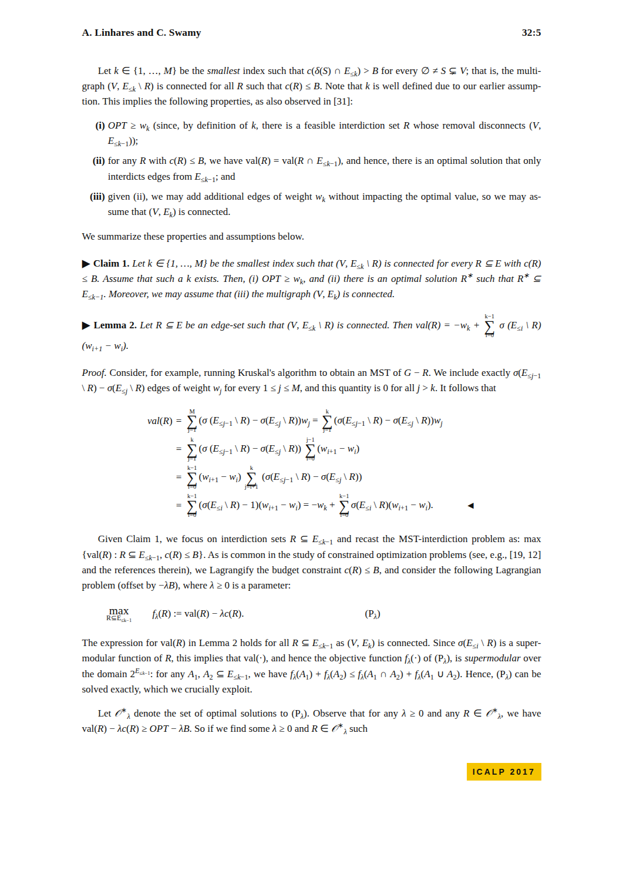A. Linhares and C. Swamy 32:5
Let k ∈ {1, …, M} be the smallest index such that c(δ(S) ∩ E≤k) > B for every ∅ ≠ S ⊊ V; that is, the multigraph (V, E≤k \ R) is connected for all R such that c(R) ≤ B. Note that k is well defined due to our earlier assumption. This implies the following properties, as also observed in [31]:
(i) OPT ≥ wk (since, by definition of k, there is a feasible interdiction set R whose removal disconnects (V, E≤k−1));
(ii) for any R with c(R) ≤ B, we have val(R) = val(R ∩ E≤k−1), and hence, there is an optimal solution that only interdicts edges from E≤k−1; and
(iii) given (ii), we may add additional edges of weight wk without impacting the optimal value, so we may assume that (V, Ek) is connected.
We summarize these properties and assumptions below.
▶Claim 1. Let k ∈ {1, …, M} be the smallest index such that (V, E≤k \ R) is connected for every R ⊆ E with c(R) ≤ B. Assume that such a k exists. Then, (i) OPT ≥ wk, and (ii) there is an optimal solution R∗ such that R∗ ⊆ E≤k−1. Moreover, we may assume that (iii) the multigraph (V, Ek) is connected.
▶Lemma 2. Let R ⊆ E be an edge-set such that (V, E≤k \ R) is connected. Then val(R) = −wk + k−1∑i=0 σ (E≤i \ R) (wi+1 − wi).
Proof. Consider, for example, running Kruskal's algorithm to obtain an MST of G − R. We include exactly σ(E≤j−1 \ R) − σ(E≤j \ R) edges of weight wj for every 1 ≤ j ≤ M, and this quantity is 0 for all j > k. It follows that
| val ( R ) | = | M ∑ j=1 ( σ ( E ≤ j −1 \ R ) − σ ( E ≤ j \ R ) ) w j = k ∑ j=1 ( σ ( E ≤ j −1 \ R ) − σ ( E ≤ j \ R ) ) w j |
| | = | k ∑ j=1 ( σ ( E ≤ j −1 \ R ) − σ ( E ≤ j \ R ) ) j−1 ∑ i=0 ( w i +1 − w i ) |
| | = | k−1 ∑ i=0 ( w i +1 − w i ) k ∑ j=i+1 ( σ ( E ≤ j −1 \ R ) − σ ( E ≤ j \ R ) ) |
| | = | k−1 ∑ i=0 ( σ ( E ≤ i \ R ) − 1 ) ( w i +1 − w i ) = − w k + k−1 ∑ i=0 σ ( E ≤ i \ R )( w i +1 − w i ). | |
Given Claim 1, we focus on interdiction sets R ⊆ E≤k−1 and recast the MST-interdiction problem as: max {val(R) : R ⊆ E≤k−1, c(R) ≤ B}. As is common in the study of constrained optimization problems (see, e.g., [19, 12] and the references therein), we Lagrangify the budget constraint c(R) ≤ B, and consider the following Lagrangian problem (offset by −λB), where λ ≥ 0 is a parameter:
| max R⊆E ≤k−1 | f λ ( R ) := val( R ) − λc ( R ). | (P λ ) |
The expression for val(R) in Lemma 2 holds for all R ⊆ E≤k−1 as (V, Ek) is connected. Since σ(E≤i \ R) is a supermodular function of R, this implies that val(·), and hence the objective function fλ(·) of (Pλ), is supermodular over the domain 2E≤k−1: for any A1, A2 ⊆ E≤k−1, we have fλ(A1) + fλ(A2) ≤ fλ(A1 ∩ A2) + fλ(A1 ∪ A2). Hence, (Pλ) can be solved exactly, which we crucially exploit.
Let 𝒪∗λ denote the set of optimal solutions to (Pλ). Observe that for any λ ≥ 0 and any R ∈ 𝒪∗λ, we have val(R) − λc(R) ≥ OPT − λB. So if we find some λ ≥ 0 and R ∈ 𝒪∗λ such
ICALP 2017